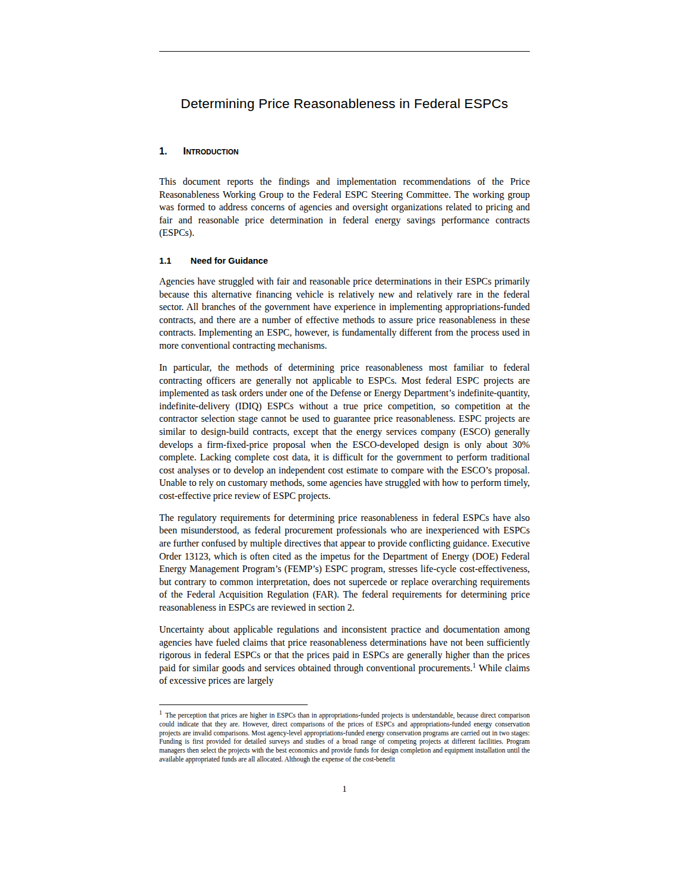Determining Price Reasonableness in Federal ESPCs
1. Introduction
This document reports the findings and implementation recommendations of the Price Reasonableness Working Group to the Federal ESPC Steering Committee. The working group was formed to address concerns of agencies and oversight organizations related to pricing and fair and reasonable price determination in federal energy savings performance contracts (ESPCs).
1.1 Need for Guidance
Agencies have struggled with fair and reasonable price determinations in their ESPCs primarily because this alternative financing vehicle is relatively new and relatively rare in the federal sector. All branches of the government have experience in implementing appropriations-funded contracts, and there are a number of effective methods to assure price reasonableness in these contracts. Implementing an ESPC, however, is fundamentally different from the process used in more conventional contracting mechanisms.
In particular, the methods of determining price reasonableness most familiar to federal contracting officers are generally not applicable to ESPCs. Most federal ESPC projects are implemented as task orders under one of the Defense or Energy Department’s indefinite-quantity, indefinite-delivery (IDIQ) ESPCs without a true price competition, so competition at the contractor selection stage cannot be used to guarantee price reasonableness. ESPC projects are similar to design-build contracts, except that the energy services company (ESCO) generally develops a firm-fixed-price proposal when the ESCO-developed design is only about 30% complete. Lacking complete cost data, it is difficult for the government to perform traditional cost analyses or to develop an independent cost estimate to compare with the ESCO’s proposal. Unable to rely on customary methods, some agencies have struggled with how to perform timely, cost-effective price review of ESPC projects.
The regulatory requirements for determining price reasonableness in federal ESPCs have also been misunderstood, as federal procurement professionals who are inexperienced with ESPCs are further confused by multiple directives that appear to provide conflicting guidance. Executive Order 13123, which is often cited as the impetus for the Department of Energy (DOE) Federal Energy Management Program’s (FEMP’s) ESPC program, stresses life-cycle cost-effectiveness, but contrary to common interpretation, does not supercede or replace overarching requirements of the Federal Acquisition Regulation (FAR). The federal requirements for determining price reasonableness in ESPCs are reviewed in section 2.
Uncertainty about applicable regulations and inconsistent practice and documentation among agencies have fueled claims that price reasonableness determinations have not been sufficiently rigorous in federal ESPCs or that the prices paid in ESPCs are generally higher than the prices paid for similar goods and services obtained through conventional procurements.1 While claims of excessive prices are largely
1 The perception that prices are higher in ESPCs than in appropriations-funded projects is understandable, because direct comparison could indicate that they are. However, direct comparisons of the prices of ESPCs and appropriations-funded energy conservation projects are invalid comparisons. Most agency-level appropriations-funded energy conservation programs are carried out in two stages: Funding is first provided for detailed surveys and studies of a broad range of competing projects at different facilities. Program managers then select the projects with the best economics and provide funds for design completion and equipment installation until the available appropriated funds are all allocated. Although the expense of the cost-benefit
1